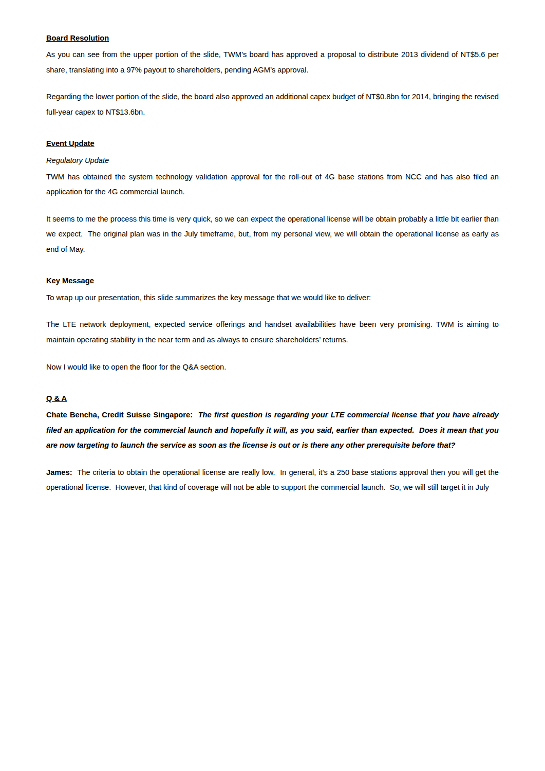Board Resolution
As you can see from the upper portion of the slide, TWM’s board has approved a proposal to distribute 2013 dividend of NT$5.6 per share, translating into a 97% payout to shareholders, pending AGM’s approval.
Regarding the lower portion of the slide, the board also approved an additional capex budget of NT$0.8bn for 2014, bringing the revised full-year capex to NT$13.6bn.
Event Update
Regulatory Update
TWM has obtained the system technology validation approval for the roll-out of 4G base stations from NCC and has also filed an application for the 4G commercial launch.
It seems to me the process this time is very quick, so we can expect the operational license will be obtain probably a little bit earlier than we expect. The original plan was in the July timeframe, but, from my personal view, we will obtain the operational license as early as end of May.
Key Message
To wrap up our presentation, this slide summarizes the key message that we would like to deliver:
The LTE network deployment, expected service offerings and handset availabilities have been very promising. TWM is aiming to maintain operating stability in the near term and as always to ensure shareholders’ returns.
Now I would like to open the floor for the Q&A section.
Q & A
Chate Bencha, Credit Suisse Singapore: The first question is regarding your LTE commercial license that you have already filed an application for the commercial launch and hopefully it will, as you said, earlier than expected. Does it mean that you are now targeting to launch the service as soon as the license is out or is there any other prerequisite before that?
James: The criteria to obtain the operational license are really low. In general, it’s a 250 base stations approval then you will get the operational license. However, that kind of coverage will not be able to support the commercial launch. So, we will still target it in July